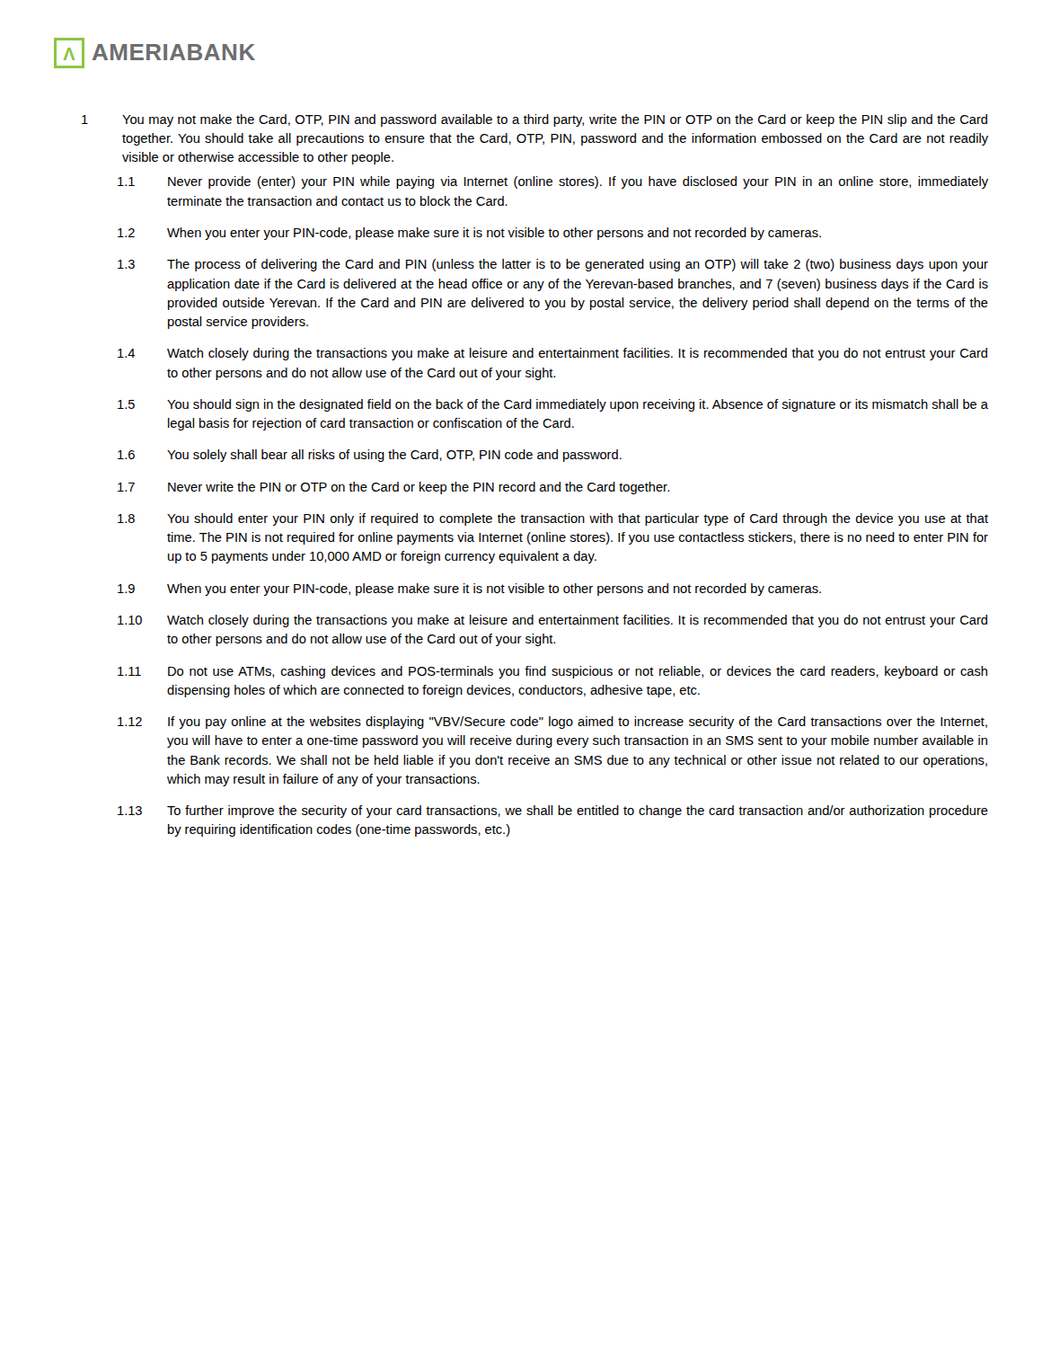ΛAMERIABANK
1
You may not make the Card, OTP, PIN and password available to a third party, write the PIN or OTP on the Card or keep the PIN slip and the Card together. You should take all precautions to ensure that the Card, OTP, PIN, password and the information embossed on the Card are not readily visible or otherwise accessible to other people.
1.1
Never provide (enter) your PIN while paying via Internet (online stores). If you have disclosed your PIN in an online store, immediately terminate the transaction and contact us to block the Card.
1.2
When you enter your PIN-code, please make sure it is not visible to other persons and not recorded by cameras.
1.3
The process of delivering the Card and PIN (unless the latter is to be generated using an OTP) will take 2 (two) business days upon your application date if the Card is delivered at the head office or any of the Yerevan-based branches, and 7 (seven) business days if the Card is provided outside Yerevan. If the Card and PIN are delivered to you by postal service, the delivery period shall depend on the terms of the postal service providers.
1.4
Watch closely during the transactions you make at leisure and entertainment facilities. It is recommended that you do not entrust your Card to other persons and do not allow use of the Card out of your sight.
1.5
You should sign in the designated field on the back of the Card immediately upon receiving it. Absence of signature or its mismatch shall be a legal basis for rejection of card transaction or confiscation of the Card.
1.6
You solely shall bear all risks of using the Card, OTP, PIN code and password.
1.7
Never write the PIN or OTP on the Card or keep the PIN record and the Card together.
1.8
You should enter your PIN only if required to complete the transaction with that particular type of Card through the device you use at that time. The PIN is not required for online payments via Internet (online stores). If you use contactless stickers, there is no need to enter PIN for up to 5 payments under 10,000 AMD or foreign currency equivalent a day.
1.9
When you enter your PIN-code, please make sure it is not visible to other persons and not recorded by cameras.
1.10
Watch closely during the transactions you make at leisure and entertainment facilities. It is recommended that you do not entrust your Card to other persons and do not allow use of the Card out of your sight.
1.11
Do not use ATMs, cashing devices and POS-terminals you find suspicious or not reliable, or devices the card readers, keyboard or cash dispensing holes of which are connected to foreign devices, conductors, adhesive tape, etc.
1.12
If you pay online at the websites displaying "VBV/Secure code" logo aimed to increase security of the Card transactions over the Internet, you will have to enter a one-time password you will receive during every such transaction in an SMS sent to your mobile number available in the Bank records. We shall not be held liable if you don't receive an SMS due to any technical or other issue not related to our operations, which may result in failure of any of your transactions.
1.13
To further improve the security of your card transactions, we shall be entitled to change the card transaction and/or authorization procedure by requiring identification codes (one-time passwords, etc.)